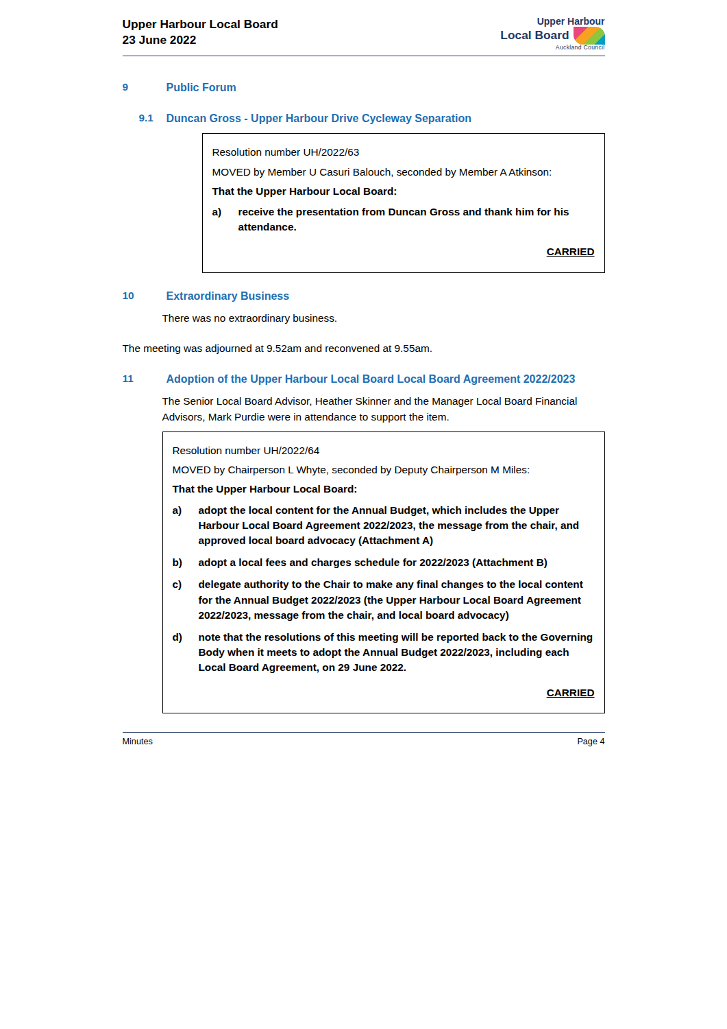Upper Harbour Local Board
23 June 2022
Upper Harbour Local Board
Auckland Council
9
Public Forum
9.1
Duncan Gross - Upper Harbour Drive Cycleway Separation
Resolution number UH/2022/63
MOVED by Member U Casuri Balouch, seconded by Member A Atkinson:
That the Upper Harbour Local Board:
a) receive the presentation from Duncan Gross and thank him for his attendance.
CARRIED
10
Extraordinary Business
There was no extraordinary business.
The meeting was adjourned at 9.52am and reconvened at 9.55am.
11
Adoption of the Upper Harbour Local Board Local Board Agreement 2022/2023
The Senior Local Board Advisor, Heather Skinner and the Manager Local Board Financial Advisors, Mark Purdie were in attendance to support the item.
Resolution number UH/2022/64
MOVED by Chairperson L Whyte, seconded by Deputy Chairperson M Miles:
That the Upper Harbour Local Board:
a) adopt the local content for the Annual Budget, which includes the Upper Harbour Local Board Agreement 2022/2023, the message from the chair, and approved local board advocacy (Attachment A)
b) adopt a local fees and charges schedule for 2022/2023 (Attachment B)
c) delegate authority to the Chair to make any final changes to the local content for the Annual Budget 2022/2023 (the Upper Harbour Local Board Agreement 2022/2023, message from the chair, and local board advocacy)
d) note that the resolutions of this meeting will be reported back to the Governing Body when it meets to adopt the Annual Budget 2022/2023, including each Local Board Agreement, on 29 June 2022.
CARRIED
Minutes
Page 4